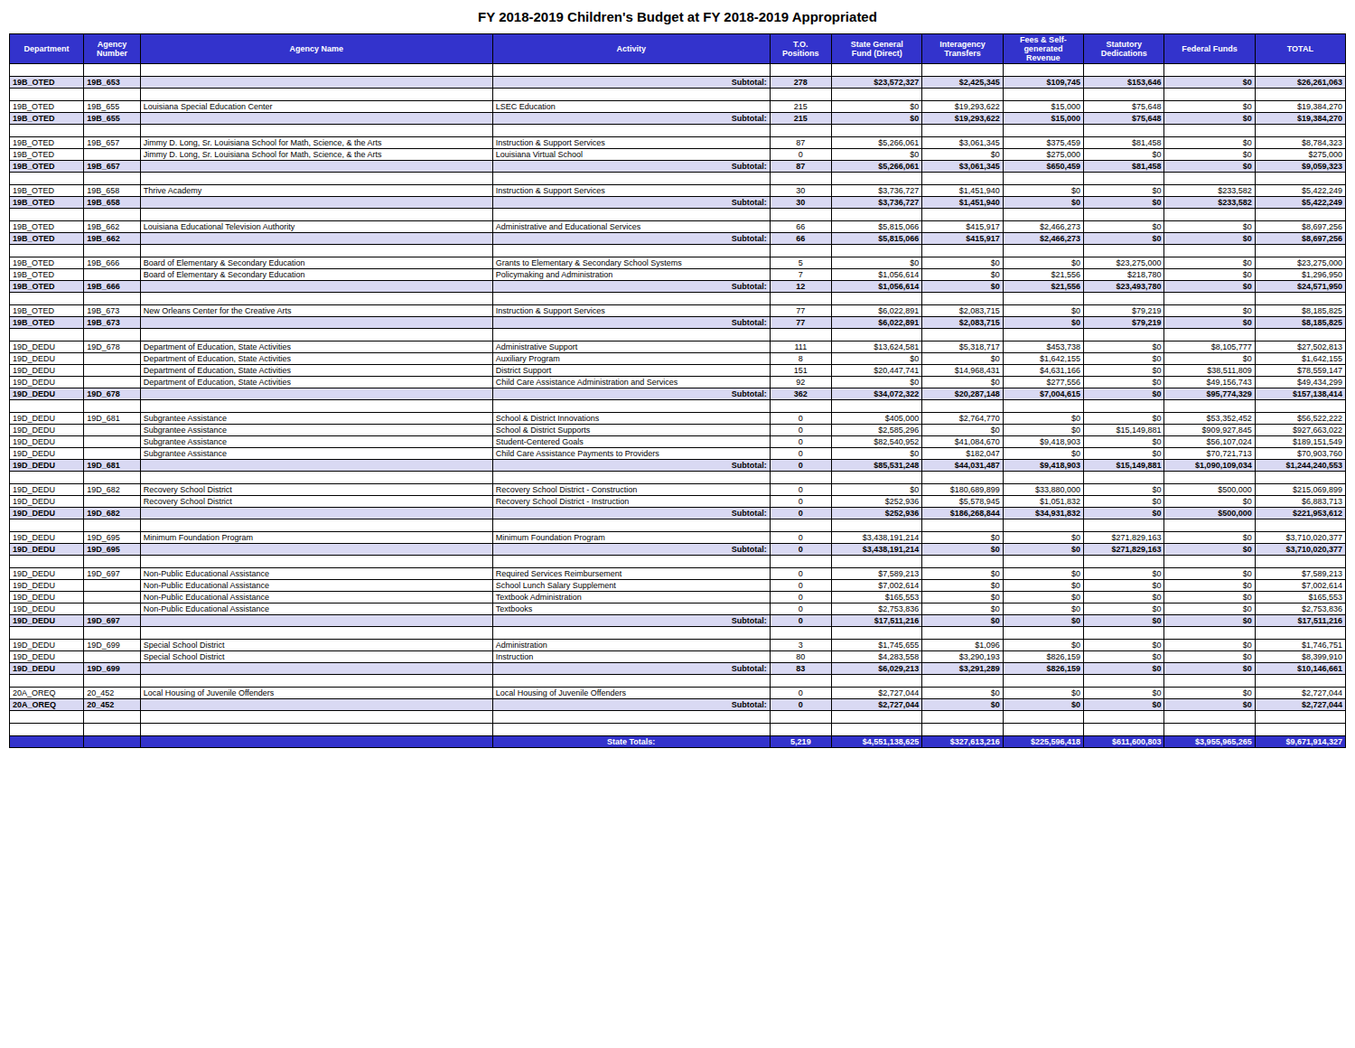FY 2018-2019 Children's Budget at FY 2018-2019 Appropriated
| Department | Agency Number | Agency Name | Activity | T.O. Positions | State General Fund (Direct) | Interagency Transfers | Fees & Self- generated Revenue | Statutory Dedications | Federal Funds | TOTAL |
| --- | --- | --- | --- | --- | --- | --- | --- | --- | --- | --- |
| 19B_OTED | 19B_653 | | Subtotal: | 278 | $23,572,327 | $2,425,345 | $109,745 | $153,646 | $0 | $26,261,063 |
| 19B_OTED | 19B_655 | Louisiana Special Education Center | LSEC Education | 215 | $0 | $19,293,622 | $15,000 | $75,648 | $0 | $19,384,270 |
| 19B_OTED | 19B_655 | | Subtotal: | 215 | $0 | $19,293,622 | $15,000 | $75,648 | $0 | $19,384,270 |
| 19B_OTED | 19B_657 | Jimmy D. Long, Sr. Louisiana School for Math, Science, & the Arts | Instruction & Support Services | 87 | $5,266,061 | $3,061,345 | $375,459 | $81,458 | $0 | $8,784,323 |
| 19B_OTED | | Jimmy D. Long, Sr. Louisiana School for Math, Science, & the Arts | Louisiana Virtual School | 0 | $0 | $0 | $275,000 | $0 | $0 | $275,000 |
| 19B_OTED | 19B_657 | | Subtotal: | 87 | $5,266,061 | $3,061,345 | $650,459 | $81,458 | $0 | $9,059,323 |
| 19B_OTED | 19B_658 | Thrive Academy | Instruction & Support Services | 30 | $3,736,727 | $1,451,940 | $0 | $0 | $233,582 | $5,422,249 |
| 19B_OTED | 19B_658 | | Subtotal: | 30 | $3,736,727 | $1,451,940 | $0 | $0 | $233,582 | $5,422,249 |
| 19B_OTED | 19B_662 | Louisiana Educational Television Authority | Administrative and Educational Services | 66 | $5,815,066 | $415,917 | $2,466,273 | $0 | $0 | $8,697,256 |
| 19B_OTED | 19B_662 | | Subtotal: | 66 | $5,815,066 | $415,917 | $2,466,273 | $0 | $0 | $8,697,256 |
| 19B_OTED | 19B_666 | Board of Elementary & Secondary Education | Grants to Elementary & Secondary School Systems | 5 | $0 | $0 | $0 | $23,275,000 | $0 | $23,275,000 |
| 19B_OTED | | Board of Elementary & Secondary Education | Policymaking and Administration | 7 | $1,056,614 | $0 | $21,556 | $218,780 | $0 | $1,296,950 |
| 19B_OTED | 19B_666 | | Subtotal: | 12 | $1,056,614 | $0 | $21,556 | $23,493,780 | $0 | $24,571,950 |
| 19B_OTED | 19B_673 | New Orleans Center for the Creative Arts | Instruction & Support Services | 77 | $6,022,891 | $2,083,715 | $0 | $79,219 | $0 | $8,185,825 |
| 19B_OTED | 19B_673 | | Subtotal: | 77 | $6,022,891 | $2,083,715 | $0 | $79,219 | $0 | $8,185,825 |
| 19D_DEDU | 19D_678 | Department of Education, State Activities | Administrative Support | 111 | $13,624,581 | $5,318,717 | $453,738 | $0 | $8,105,777 | $27,502,813 |
| 19D_DEDU | | Department of Education, State Activities | Auxiliary Program | 8 | $0 | $0 | $1,642,155 | $0 | $0 | $1,642,155 |
| 19D_DEDU | | Department of Education, State Activities | District Support | 151 | $20,447,741 | $14,968,431 | $4,631,166 | $0 | $38,511,809 | $78,559,147 |
| 19D_DEDU | | Department of Education, State Activities | Child Care Assistance Administration and Services | 92 | $0 | $0 | $277,556 | $0 | $49,156,743 | $49,434,299 |
| 19D_DEDU | 19D_678 | | Subtotal: | 362 | $34,072,322 | $20,287,148 | $7,004,615 | $0 | $95,774,329 | $157,138,414 |
| 19D_DEDU | 19D_681 | Subgrantee Assistance | School & District Innovations | 0 | $405,000 | $2,764,770 | $0 | $0 | $53,352,452 | $56,522,222 |
| 19D_DEDU | | Subgrantee Assistance | School & District Supports | 0 | $2,585,296 | $0 | $0 | $15,149,881 | $909,927,845 | $927,663,022 |
| 19D_DEDU | | Subgrantee Assistance | Student-Centered Goals | 0 | $82,540,952 | $41,084,670 | $9,418,903 | $0 | $56,107,024 | $189,151,549 |
| 19D_DEDU | | Subgrantee Assistance | Child Care Assistance Payments to Providers | 0 | $0 | $182,047 | $0 | $0 | $70,721,713 | $70,903,760 |
| 19D_DEDU | 19D_681 | | Subtotal: | 0 | $85,531,248 | $44,031,487 | $9,418,903 | $15,149,881 | $1,090,109,034 | $1,244,240,553 |
| 19D_DEDU | 19D_682 | Recovery School District | Recovery School District - Construction | 0 | $0 | $180,689,899 | $33,880,000 | $0 | $500,000 | $215,069,899 |
| 19D_DEDU | | Recovery School District | Recovery School District - Instruction | 0 | $252,936 | $5,578,945 | $1,051,832 | $0 | $0 | $6,883,713 |
| 19D_DEDU | 19D_682 | | Subtotal: | 0 | $252,936 | $186,268,844 | $34,931,832 | $0 | $500,000 | $221,953,612 |
| 19D_DEDU | 19D_695 | Minimum Foundation Program | Minimum Foundation Program | 0 | $3,438,191,214 | $0 | $0 | $271,829,163 | $0 | $3,710,020,377 |
| 19D_DEDU | 19D_695 | | Subtotal: | 0 | $3,438,191,214 | $0 | $0 | $271,829,163 | $0 | $3,710,020,377 |
| 19D_DEDU | 19D_697 | Non-Public Educational Assistance | Required Services Reimbursement | 0 | $7,589,213 | $0 | $0 | $0 | $0 | $7,589,213 |
| 19D_DEDU | | Non-Public Educational Assistance | School Lunch Salary Supplement | 0 | $7,002,614 | $0 | $0 | $0 | $0 | $7,002,614 |
| 19D_DEDU | | Non-Public Educational Assistance | Textbook Administration | 0 | $165,553 | $0 | $0 | $0 | $0 | $165,553 |
| 19D_DEDU | | Non-Public Educational Assistance | Textbooks | 0 | $2,753,836 | $0 | $0 | $0 | $0 | $2,753,836 |
| 19D_DEDU | 19D_697 | | Subtotal: | 0 | $17,511,216 | $0 | $0 | $0 | $0 | $17,511,216 |
| 19D_DEDU | 19D_699 | Special School District | Administration | 3 | $1,745,655 | $1,096 | $0 | $0 | $0 | $1,746,751 |
| 19D_DEDU | | Special School District | Instruction | 80 | $4,283,558 | $3,290,193 | $826,159 | $0 | $0 | $8,399,910 |
| 19D_DEDU | 19D_699 | | Subtotal: | 83 | $6,029,213 | $3,291,289 | $826,159 | $0 | $0 | $10,146,661 |
| 20A_OREQ | 20_452 | Local Housing of Juvenile Offenders | Local Housing of Juvenile Offenders | 0 | $2,727,044 | $0 | $0 | $0 | $0 | $2,727,044 |
| 20A_OREQ | 20_452 | | Subtotal: | 0 | $2,727,044 | $0 | $0 | $0 | $0 | $2,727,044 |
| | | | State Totals: | 5,219 | $4,551,138,625 | $327,613,216 | $225,596,418 | $611,600,803 | $3,955,965,265 | $9,671,914,327 |